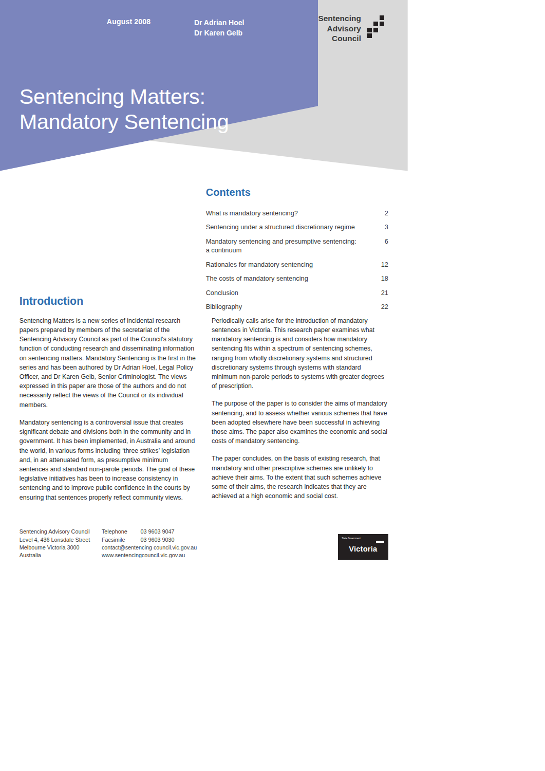August 2008
Dr Adrian Hoel
Dr Karen Gelb
Sentencing
Advisory
Council
Sentencing Matters:
Mandatory Sentencing
Contents
| What is mandatory sentencing? | 2 |
| Sentencing under a structured discretionary regime | 3 |
| Mandatory sentencing and presumptive sentencing: a continuum | 6 |
| Rationales for mandatory sentencing | 12 |
| The costs of mandatory sentencing | 18 |
| Conclusion | 21 |
| Bibliography | 22 |
Introduction
Sentencing Matters is a new series of incidental research papers prepared by members of the secretariat of the Sentencing Advisory Council as part of the Council's statutory function of conducting research and disseminating information on sentencing matters. Mandatory Sentencing is the first in the series and has been authored by Dr Adrian Hoel, Legal Policy Officer, and Dr Karen Gelb, Senior Criminologist. The views expressed in this paper are those of the authors and do not necessarily reflect the views of the Council or its individual members.
Mandatory sentencing is a controversial issue that creates significant debate and divisions both in the community and in government. It has been implemented, in Australia and around the world, in various forms including ‘three strikes’ legislation and, in an attenuated form, as presumptive minimum sentences and standard non-parole periods. The goal of these legislative initiatives has been to increase consistency in sentencing and to improve public confidence in the courts by ensuring that sentences properly reflect community views.
Periodically calls arise for the introduction of mandatory sentences in Victoria. This research paper examines what mandatory sentencing is and considers how mandatory sentencing fits within a spectrum of sentencing schemes, ranging from wholly discretionary systems and structured discretionary systems through systems with standard minimum non-parole periods to systems with greater degrees of prescription.
The purpose of the paper is to consider the aims of mandatory sentencing, and to assess whether various schemes that have been adopted elsewhere have been successful in achieving those aims. The paper also examines the economic and social costs of mandatory sentencing.
The paper concludes, on the basis of existing research, that mandatory and other prescriptive schemes are unlikely to achieve their aims. To the extent that such schemes achieve some of their aims, the research indicates that they are achieved at a high economic and social cost.
Sentencing Advisory Council
Level 4, 436 Lonsdale Street
Melbourne Victoria 3000
Australia
Telephone 03 9603 9047
Facsimile 03 9603 9030
contact@sentencing council.vic.gov.au
www.sentencingcouncil.vic.gov.au
State Government Victoria